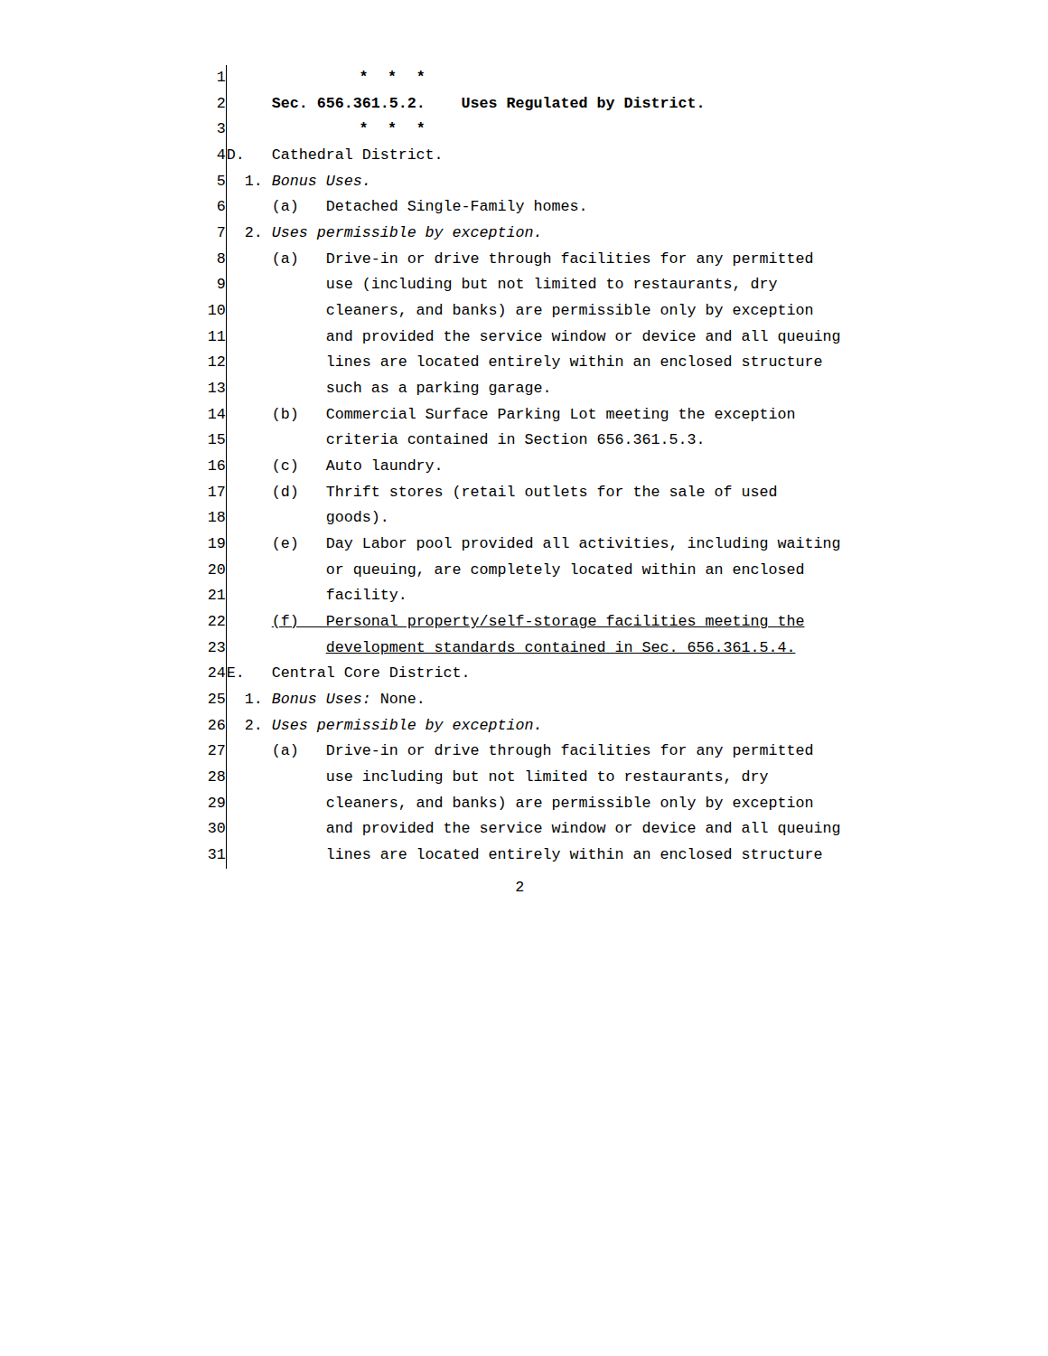| 1 | * * * |
| 2 | Sec. 656.361.5.2. Uses Regulated by District. |
| 3 | * * * |
| 4 | D. Cathedral District. |
| 5 | 1. Bonus Uses. |
| 6 | (a) Detached Single-Family homes. |
| 7 | 2. Uses permissible by exception. |
| 8 | (a) Drive-in or drive through facilities for any permitted |
| 9 | use (including but not limited to restaurants, dry |
| 10 | cleaners, and banks) are permissible only by exception |
| 11 | and provided the service window or device and all queuing |
| 12 | lines are located entirely within an enclosed structure |
| 13 | such as a parking garage. |
| 14 | (b) Commercial Surface Parking Lot meeting the exception |
| 15 | criteria contained in Section 656.361.5.3. |
| 16 | (c) Auto laundry. |
| 17 | (d) Thrift stores (retail outlets for the sale of used |
| 18 | goods). |
| 19 | (e) Day Labor pool provided all activities, including waiting |
| 20 | or queuing, are completely located within an enclosed |
| 21 | facility. |
| 22 | (f) Personal property/self-storage facilities meeting the |
| 23 | development standards contained in Sec. 656.361.5.4. |
| 24 | E. Central Core District. |
| 25 | 1. Bonus Uses: None. |
| 26 | 2. Uses permissible by exception. |
| 27 | (a) Drive-in or drive through facilities for any permitted |
| 28 | use including but not limited to restaurants, dry |
| 29 | cleaners, and banks) are permissible only by exception |
| 30 | and provided the service window or device and all queuing |
| 31 | lines are located entirely within an enclosed structure |
2